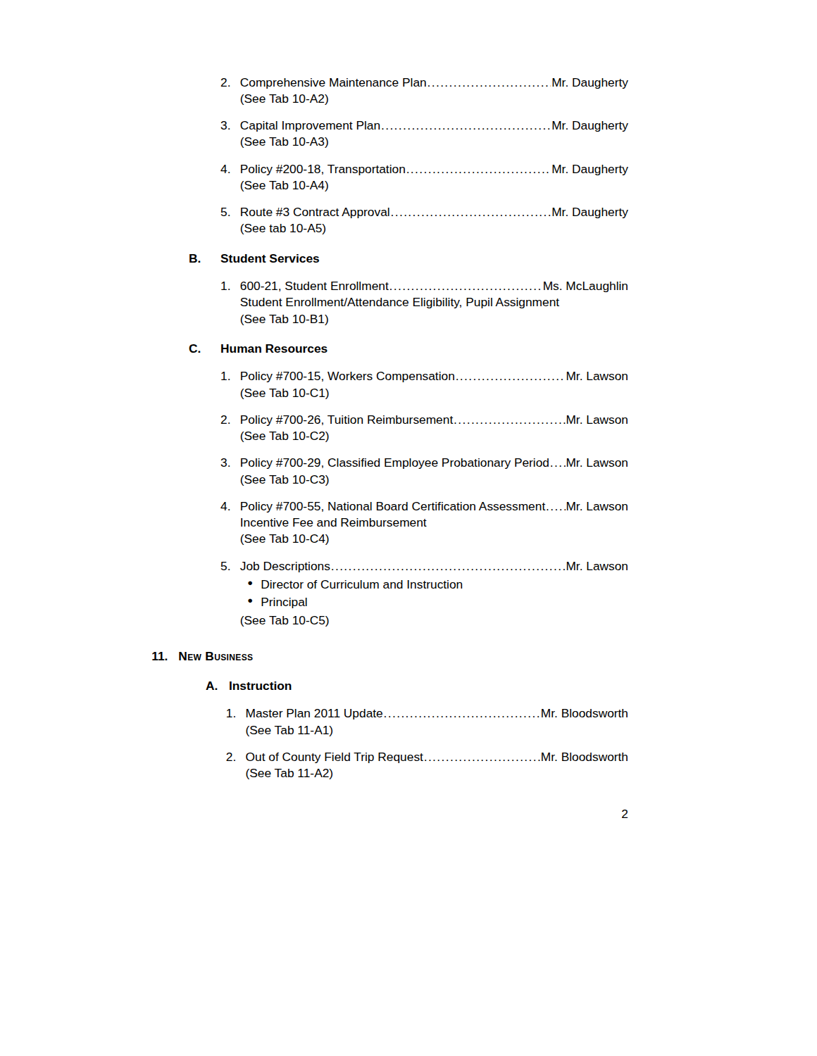2. Comprehensive Maintenance Plan .......................................................................... Mr. Daugherty
(See Tab 10-A2)
3. Capital Improvement Plan ....................................................................................... Mr. Daugherty
(See Tab 10-A3)
4. Policy #200-18, Transportation ............................................................................ Mr. Daugherty
(See Tab 10-A4)
5. Route #3 Contract Approval ................................................................................. Mr. Daugherty
(See tab 10-A5)
B. Student Services
1. 600-21, Student Enrollment .................................................................................. Ms. McLaughlin
Student Enrollment/Attendance Eligibility, Pupil Assignment
(See Tab 10-B1)
C. Human Resources
1. Policy #700-15, Workers Compensation ..................................................................... Mr. Lawson
(See Tab 10-C1)
2. Policy #700-26, Tuition Reimbursement ..................................................................... Mr. Lawson
(See Tab 10-C2)
3. Policy #700-29, Classified Employee Probationary Period .................................... Mr. Lawson
(See Tab 10-C3)
4. Policy #700-55, National Board Certification Assessment ....................................... Mr. Lawson
Incentive Fee and Reimbursement
(See Tab 10-C4)
5. Job Descriptions .............................................................................................................. Mr. Lawson
Director of Curriculum and Instruction
Principal
(See Tab 10-C5)
11. New Business
A. Instruction
1. Master Plan 2011 Update ................................................................................... Mr. Bloodsworth
(See Tab 11-A1)
2. Out of County Field Trip Request .......................................................................... Mr. Bloodsworth
(See Tab 11-A2)
2